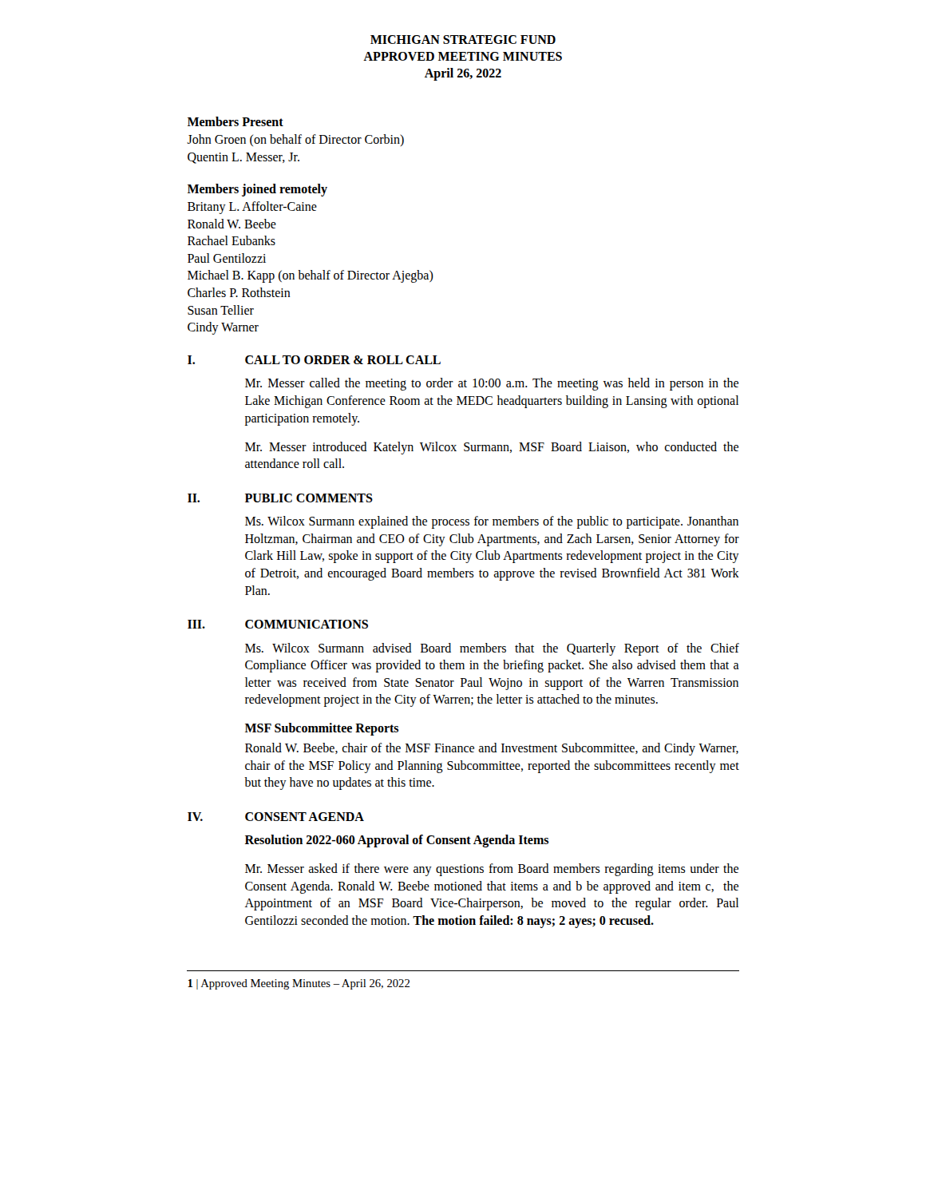MICHIGAN STRATEGIC FUND
APPROVED MEETING MINUTES
April 26, 2022
Members Present
John Groen (on behalf of Director Corbin)
Quentin L. Messer, Jr.
Members joined remotely
Britany L. Affolter-Caine
Ronald W. Beebe
Rachael Eubanks
Paul Gentilozzi
Michael B. Kapp (on behalf of Director Ajegba)
Charles P. Rothstein
Susan Tellier
Cindy Warner
I.
CALL TO ORDER & ROLL CALL
Mr. Messer called the meeting to order at 10:00 a.m. The meeting was held in person in the Lake Michigan Conference Room at the MEDC headquarters building in Lansing with optional participation remotely.
Mr. Messer introduced Katelyn Wilcox Surmann, MSF Board Liaison, who conducted the attendance roll call.
II.
PUBLIC COMMENTS
Ms. Wilcox Surmann explained the process for members of the public to participate. Jonanthan Holtzman, Chairman and CEO of City Club Apartments, and Zach Larsen, Senior Attorney for Clark Hill Law, spoke in support of the City Club Apartments redevelopment project in the City of Detroit, and encouraged Board members to approve the revised Brownfield Act 381 Work Plan.
III.
COMMUNICATIONS
Ms. Wilcox Surmann advised Board members that the Quarterly Report of the Chief Compliance Officer was provided to them in the briefing packet. She also advised them that a letter was received from State Senator Paul Wojno in support of the Warren Transmission redevelopment project in the City of Warren; the letter is attached to the minutes.
MSF Subcommittee Reports
Ronald W. Beebe, chair of the MSF Finance and Investment Subcommittee, and Cindy Warner, chair of the MSF Policy and Planning Subcommittee, reported the subcommittees recently met but they have no updates at this time.
IV.
CONSENT AGENDA
Resolution 2022-060 Approval of Consent Agenda Items
Mr. Messer asked if there were any questions from Board members regarding items under the Consent Agenda. Ronald W. Beebe motioned that items a and b be approved and item c, the Appointment of an MSF Board Vice-Chairperson, be moved to the regular order. Paul Gentilozzi seconded the motion. The motion failed: 8 nays; 2 ayes; 0 recused.
1 | Approved Meeting Minutes – April 26, 2022